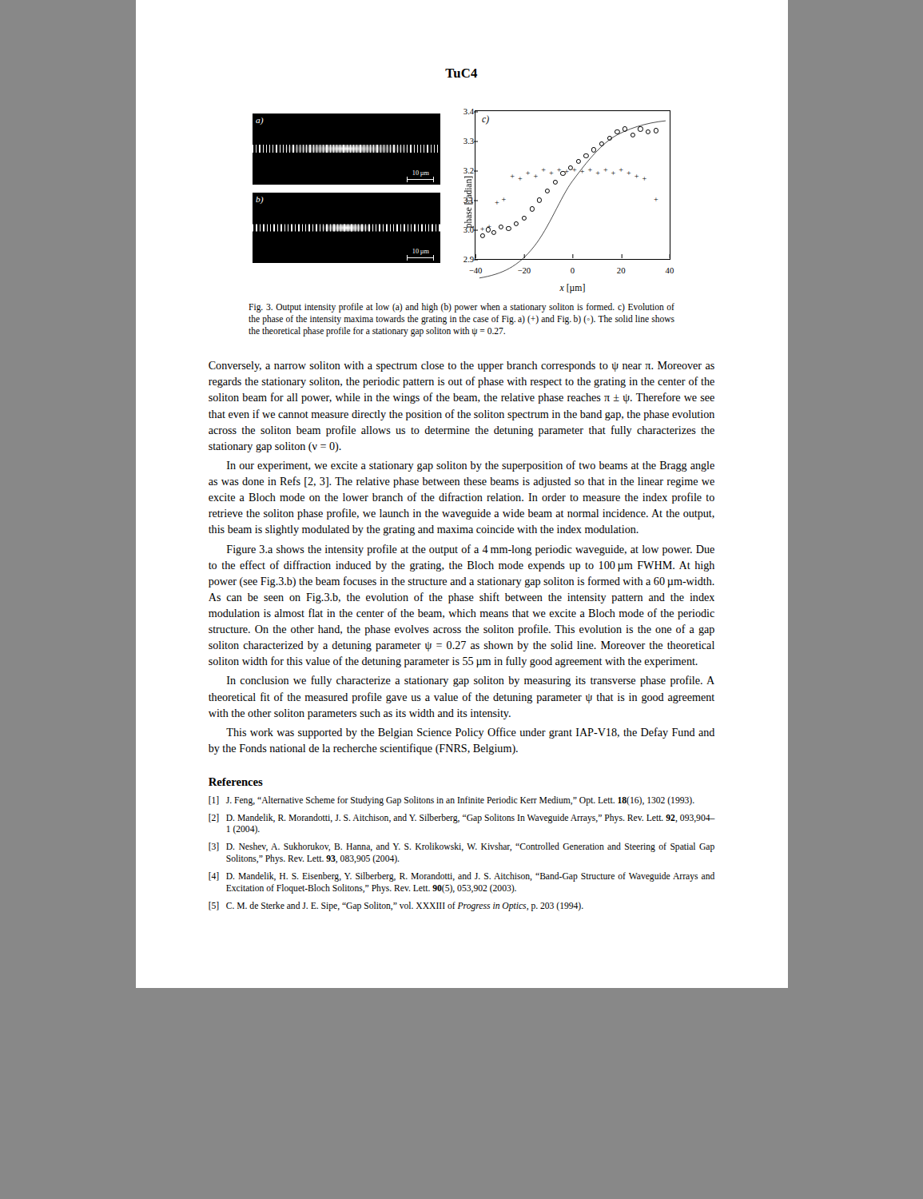TuC4
a)
10 µm
b)
10 µm
phase [radian]
c) 3.4 3.3 3.2 3.1 3.0 2.9 −40 −20 0 20 40
x [µm]
Fig. 3. Output intensity profile at low (a) and high (b) power when a stationary soliton is formed. c) Evolution of the phase of the intensity maxima towards the grating in the case of Fig. a) (+) and Fig. b) (◦). The solid line shows the theoretical phase profile for a stationary gap soliton with ψ = 0.27.
Conversely, a narrow soliton with a spectrum close to the upper branch corresponds to ψ near π. Moreover as regards the stationary soliton, the periodic pattern is out of phase with respect to the grating in the center of the soliton beam for all power, while in the wings of the beam, the relative phase reaches π ± ψ. Therefore we see that even if we cannot measure directly the position of the soliton spectrum in the band gap, the phase evolution across the soliton beam profile allows us to determine the detuning parameter that fully characterizes the stationary gap soliton (ν = 0).
In our experiment, we excite a stationary gap soliton by the superposition of two beams at the Bragg angle as was done in Refs [2, 3]. The relative phase between these beams is adjusted so that in the linear regime we excite a Bloch mode on the lower branch of the difraction relation. In order to measure the index profile to retrieve the soliton phase profile, we launch in the waveguide a wide beam at normal incidence. At the output, this beam is slightly modulated by the grating and maxima coincide with the index modulation.
Figure 3.a shows the intensity profile at the output of a 4 mm-long periodic waveguide, at low power. Due to the effect of diffraction induced by the grating, the Bloch mode expends up to 100 µm FWHM. At high power (see Fig.3.b) the beam focuses in the structure and a stationary gap soliton is formed with a 60 µm-width. As can be seen on Fig.3.b, the evolution of the phase shift between the intensity pattern and the index modulation is almost flat in the center of the beam, which means that we excite a Bloch mode of the periodic structure. On the other hand, the phase evolves across the soliton profile. This evolution is the one of a gap soliton characterized by a detuning parameter ψ = 0.27 as shown by the solid line. Moreover the theoretical soliton width for this value of the detuning parameter is 55 µm in fully good agreement with the experiment.
In conclusion we fully characterize a stationary gap soliton by measuring its transverse phase profile. A theoretical fit of the measured profile gave us a value of the detuning parameter ψ that is in good agreement with the other soliton parameters such as its width and its intensity.
This work was supported by the Belgian Science Policy Office under grant IAP-V18, the Defay Fund and by the Fonds national de la recherche scientifique (FNRS, Belgium).
References
[1] J. Feng, “Alternative Scheme for Studying Gap Solitons in an Infinite Periodic Kerr Medium,” Opt. Lett. 18(16), 1302 (1993).
[2] D. Mandelik, R. Morandotti, J. S. Aitchison, and Y. Silberberg, “Gap Solitons In Waveguide Arrays,” Phys. Rev. Lett. 92, 093,904–1 (2004).
[3] D. Neshev, A. Sukhorukov, B. Hanna, and Y. S. Krolikowski, W. Kivshar, “Controlled Generation and Steering of Spatial Gap Solitons,” Phys. Rev. Lett. 93, 083,905 (2004).
[4] D. Mandelik, H. S. Eisenberg, Y. Silberberg, R. Morandotti, and J. S. Aitchison, “Band-Gap Structure of Waveguide Arrays and Excitation of Floquet-Bloch Solitons,” Phys. Rev. Lett. 90(5), 053,902 (2003).
[5] C. M. de Sterke and J. E. Sipe, “Gap Soliton,” vol. XXXIII of Progress in Optics, p. 203 (1994).